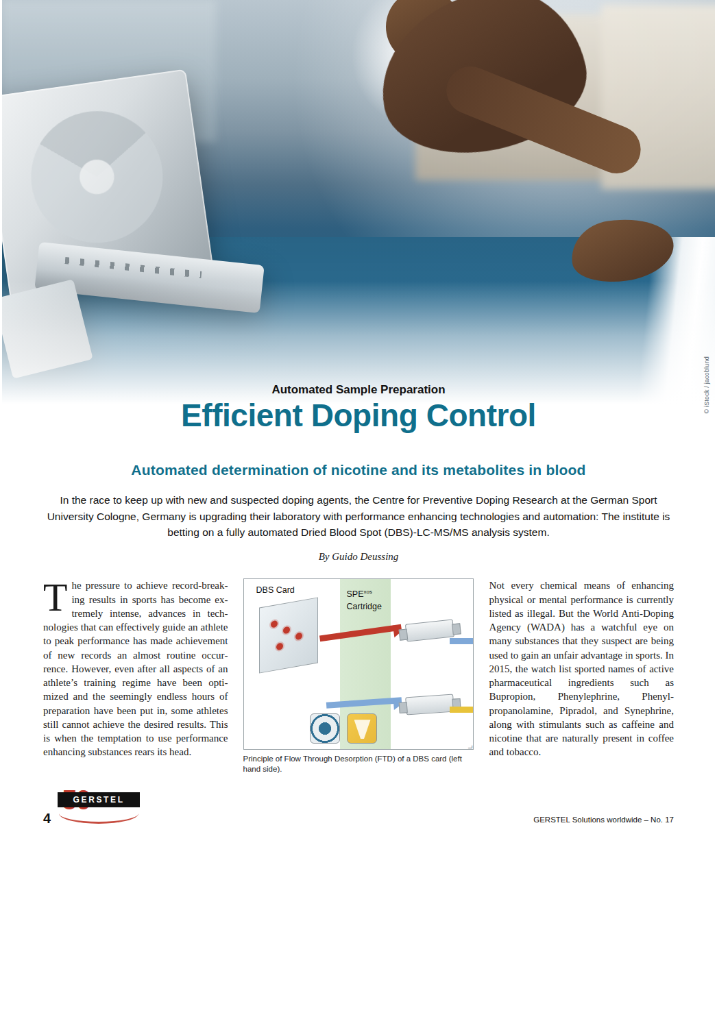© iStock / jacoblund
Automated Sample Preparation
Efficient Doping Control
Automated determination of nicotine and its metabolites in blood
In the race to keep up with new and suspected doping agents, the Centre for Preventive Doping Research at the German Sport University Cologne, Germany is upgrading their laboratory with performance enhancing technologies and automation: The institute is betting on a fully automated Dried Blood Spot (DBS)-LC-MS/MS analysis system.
By Guido Deussing
The pressure to achieve record-breaking results in sports has become extremely intense, advances in technologies that can effectively guide an athlete to peak performance has made achievement of new records an almost routine occurrence. However, even after all aspects of an athlete’s training regime have been optimized and the seemingly endless hours of preparation have been put in, some athletes still cannot achieve the desired results. This is when the temptation to use performance enhancing substances rears its head.
DBS Card SPExos Cartridge Waste LC-MS/MS
© GERSTEL
Principle of Flow Through Desorption (FTD) of a DBS card (left hand side).
Not every chemical means of enhancing physical or mental performance is currently listed as illegal. But the World Anti-Doping Agency (WADA) has a watchful eye on many substances that they suspect are being used to gain an unfair advantage in sports. In 2015, the watch list sported names of active pharmaceutical ingredients such as Bupropion, Phenylephrine, Phenyl- propanolamine, Pipradol, and Synephrine, along with stimulants such as caffeine and nicotine that are naturally present in coffee and tobacco.
4
50th
GERSTEL
GERSTEL Solutions worldwide – No. 17